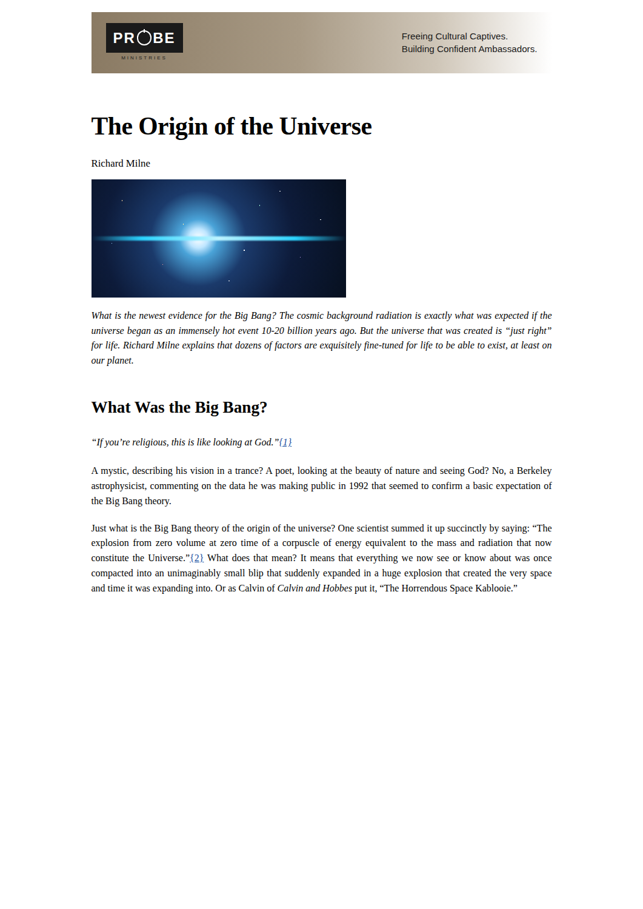PR BE
MINISTRIES
Freeing Cultural Captives.
Building Confident Ambassadors.
The Origin of the Universe
Richard Milne
What is the newest evidence for the Big Bang? The cosmic background radiation is exactly what was expected if the universe began as an immensely hot event 10-20 billion years ago. But the universe that was created is “just right” for life. Richard Milne explains that dozens of factors are exquisitely fine-tuned for life to be able to exist, at least on our planet.
What Was the Big Bang?
“If you’re religious, this is like looking at God.”{1}
A mystic, describing his vision in a trance? A poet, looking at the beauty of nature and seeing God? No, a Berkeley astrophysicist, commenting on the data he was making public in 1992 that seemed to confirm a basic expectation of the Big Bang theory.
Just what is the Big Bang theory of the origin of the universe? One scientist summed it up succinctly by saying: “The explosion from zero volume at zero time of a corpuscle of energy equivalent to the mass and radiation that now constitute the Universe.”{2} What does that mean? It means that everything we now see or know about was once compacted into an unimaginably small blip that suddenly expanded in a huge explosion that created the very space and time it was expanding into. Or as Calvin of Calvin and Hobbes put it, “The Horrendous Space Kablooie.”